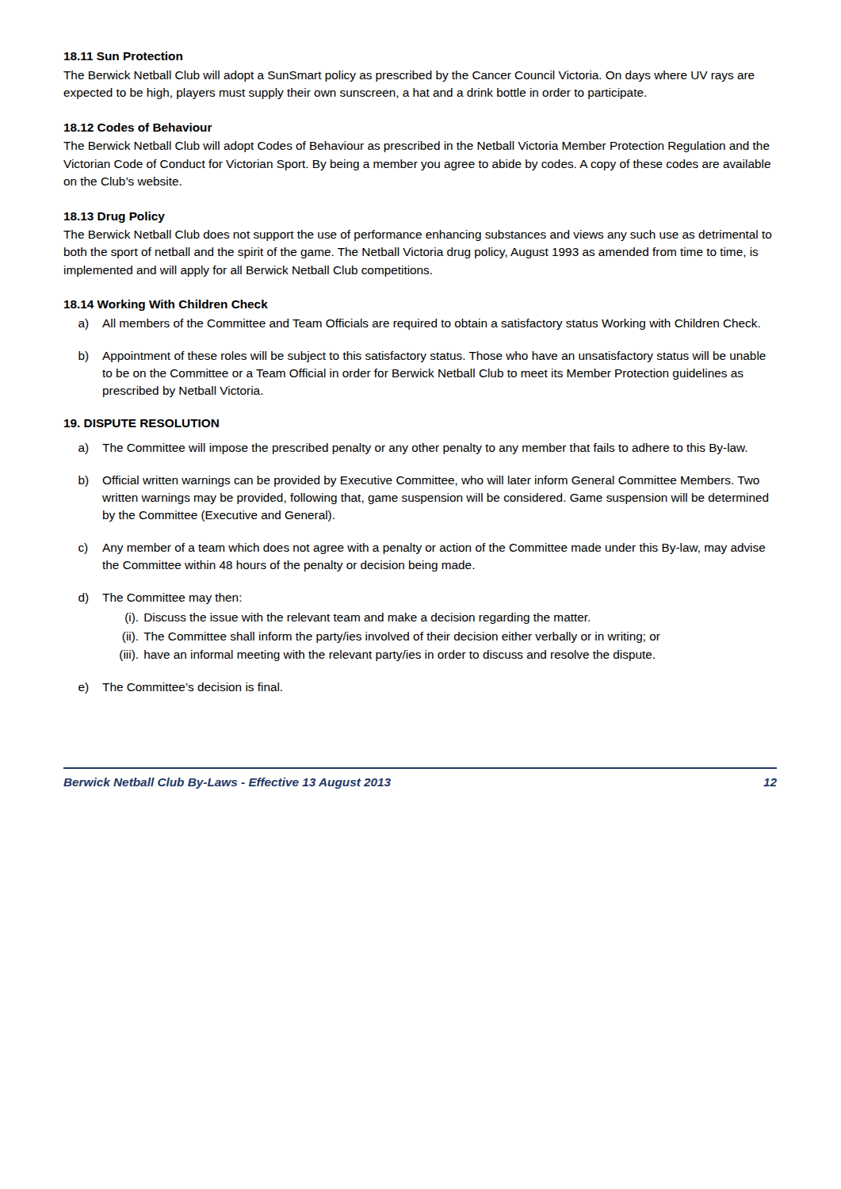18.11 Sun Protection
The Berwick Netball Club will adopt a SunSmart policy as prescribed by the Cancer Council Victoria. On days where UV rays are expected to be high, players must supply their own sunscreen, a hat and a drink bottle in order to participate.
18.12 Codes of Behaviour
The Berwick Netball Club will adopt Codes of Behaviour as prescribed in the Netball Victoria Member Protection Regulation and the Victorian Code of Conduct for Victorian Sport. By being a member you agree to abide by codes. A copy of these codes are available on the Club’s website.
18.13 Drug Policy
The Berwick Netball Club does not support the use of performance enhancing substances and views any such use as detrimental to both the sport of netball and the spirit of the game. The Netball Victoria drug policy, August 1993 as amended from time to time, is implemented and will apply for all Berwick Netball Club competitions.
18.14 Working With Children Check
All members of the Committee and Team Officials are required to obtain a satisfactory status Working with Children Check.
Appointment of these roles will be subject to this satisfactory status. Those who have an unsatisfactory status will be unable to be on the Committee or a Team Official in order for Berwick Netball Club to meet its Member Protection guidelines as prescribed by Netball Victoria.
19. DISPUTE RESOLUTION
The Committee will impose the prescribed penalty or any other penalty to any member that fails to adhere to this By-law.
Official written warnings can be provided by Executive Committee, who will later inform General Committee Members. Two written warnings may be provided, following that, game suspension will be considered. Game suspension will be determined by the Committee (Executive and General).
Any member of a team which does not agree with a penalty or action of the Committee made under this By-law, may advise the Committee within 48 hours of the penalty or decision being made.
The Committee may then:
Discuss the issue with the relevant team and make a decision regarding the matter.
The Committee shall inform the party/ies involved of their decision either verbally or in writing; or
have an informal meeting with the relevant party/ies in order to discuss and resolve the dispute.
The Committee’s decision is final.
Berwick Netball Club By-Laws - Effective 13 August 2013 12